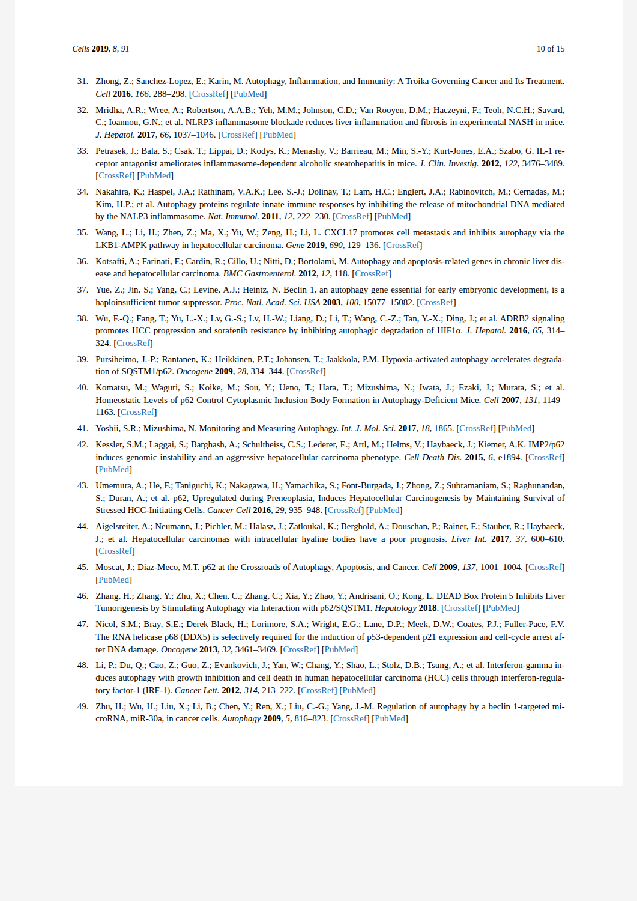Cells 2019, 8, 91 10 of 15
Zhong, Z.; Sanchez-Lopez, E.; Karin, M. Autophagy, Inflammation, and Immunity: A Troika Governing Cancer and Its Treatment. Cell 2016, 166, 288–298. [CrossRef] [PubMed]
Mridha, A.R.; Wree, A.; Robertson, A.A.B.; Yeh, M.M.; Johnson, C.D.; Van Rooyen, D.M.; Haczeyni, F.; Teoh, N.C.H.; Savard, C.; Ioannou, G.N.; et al. NLRP3 inflammasome blockade reduces liver inflammation and fibrosis in experimental NASH in mice. J. Hepatol. 2017, 66, 1037–1046. [CrossRef] [PubMed]
Petrasek, J.; Bala, S.; Csak, T.; Lippai, D.; Kodys, K.; Menashy, V.; Barrieau, M.; Min, S.-Y.; Kurt-Jones, E.A.; Szabo, G. IL-1 receptor antagonist ameliorates inflammasome-dependent alcoholic steatohepatitis in mice. J. Clin. Investig. 2012, 122, 3476–3489. [CrossRef] [PubMed]
Nakahira, K.; Haspel, J.A.; Rathinam, V.A.K.; Lee, S.-J.; Dolinay, T.; Lam, H.C.; Englert, J.A.; Rabinovitch, M.; Cernadas, M.; Kim, H.P.; et al. Autophagy proteins regulate innate immune responses by inhibiting the release of mitochondrial DNA mediated by the NALP3 inflammasome. Nat. Immunol. 2011, 12, 222–230. [CrossRef] [PubMed]
Wang, L.; Li, H.; Zhen, Z.; Ma, X.; Yu, W.; Zeng, H.; Li, L. CXCL17 promotes cell metastasis and inhibits autophagy via the LKB1-AMPK pathway in hepatocellular carcinoma. Gene 2019, 690, 129–136. [CrossRef]
Kotsafti, A.; Farinati, F.; Cardin, R.; Cillo, U.; Nitti, D.; Bortolami, M. Autophagy and apoptosis-related genes in chronic liver disease and hepatocellular carcinoma. BMC Gastroenterol. 2012, 12, 118. [CrossRef]
Yue, Z.; Jin, S.; Yang, C.; Levine, A.J.; Heintz, N. Beclin 1, an autophagy gene essential for early embryonic development, is a haploinsufficient tumor suppressor. Proc. Natl. Acad. Sci. USA 2003, 100, 15077–15082. [CrossRef]
Wu, F.-Q.; Fang, T.; Yu, L.-X.; Lv, G.-S.; Lv, H.-W.; Liang, D.; Li, T.; Wang, C.-Z.; Tan, Y.-X.; Ding, J.; et al. ADRB2 signaling promotes HCC progression and sorafenib resistance by inhibiting autophagic degradation of HIF1α. J. Hepatol. 2016, 65, 314–324. [CrossRef]
Pursiheimo, J.-P.; Rantanen, K.; Heikkinen, P.T.; Johansen, T.; Jaakkola, P.M. Hypoxia-activated autophagy accelerates degradation of SQSTM1/p62. Oncogene 2009, 28, 334–344. [CrossRef]
Komatsu, M.; Waguri, S.; Koike, M.; Sou, Y.; Ueno, T.; Hara, T.; Mizushima, N.; Iwata, J.; Ezaki, J.; Murata, S.; et al. Homeostatic Levels of p62 Control Cytoplasmic Inclusion Body Formation in Autophagy-Deficient Mice. Cell 2007, 131, 1149–1163. [CrossRef]
Yoshii, S.R.; Mizushima, N. Monitoring and Measuring Autophagy. Int. J. Mol. Sci. 2017, 18, 1865. [CrossRef] [PubMed]
Kessler, S.M.; Laggai, S.; Barghash, A.; Schultheiss, C.S.; Lederer, E.; Artl, M.; Helms, V.; Haybaeck, J.; Kiemer, A.K. IMP2/p62 induces genomic instability and an aggressive hepatocellular carcinoma phenotype. Cell Death Dis. 2015, 6, e1894. [CrossRef] [PubMed]
Umemura, A.; He, F.; Taniguchi, K.; Nakagawa, H.; Yamachika, S.; Font-Burgada, J.; Zhong, Z.; Subramaniam, S.; Raghunandan, S.; Duran, A.; et al. p62, Upregulated during Preneoplasia, Induces Hepatocellular Carcinogenesis by Maintaining Survival of Stressed HCC-Initiating Cells. Cancer Cell 2016, 29, 935–948. [CrossRef] [PubMed]
Aigelsreiter, A.; Neumann, J.; Pichler, M.; Halasz, J.; Zatloukal, K.; Berghold, A.; Douschan, P.; Rainer, F.; Stauber, R.; Haybaeck, J.; et al. Hepatocellular carcinomas with intracellular hyaline bodies have a poor prognosis. Liver Int. 2017, 37, 600–610. [CrossRef]
Moscat, J.; Diaz-Meco, M.T. p62 at the Crossroads of Autophagy, Apoptosis, and Cancer. Cell 2009, 137, 1001–1004. [CrossRef] [PubMed]
Zhang, H.; Zhang, Y.; Zhu, X.; Chen, C.; Zhang, C.; Xia, Y.; Zhao, Y.; Andrisani, O.; Kong, L. DEAD Box Protein 5 Inhibits Liver Tumorigenesis by Stimulating Autophagy via Interaction with p62/SQSTM1. Hepatology 2018. [CrossRef] [PubMed]
Nicol, S.M.; Bray, S.E.; Derek Black, H.; Lorimore, S.A.; Wright, E.G.; Lane, D.P.; Meek, D.W.; Coates, P.J.; Fuller-Pace, F.V. The RNA helicase p68 (DDX5) is selectively required for the induction of p53-dependent p21 expression and cell-cycle arrest after DNA damage. Oncogene 2013, 32, 3461–3469. [CrossRef] [PubMed]
Li, P.; Du, Q.; Cao, Z.; Guo, Z.; Evankovich, J.; Yan, W.; Chang, Y.; Shao, L.; Stolz, D.B.; Tsung, A.; et al. Interferon-gamma induces autophagy with growth inhibition and cell death in human hepatocellular carcinoma (HCC) cells through interferon-regulatory factor-1 (IRF-1). Cancer Lett. 2012, 314, 213–222. [CrossRef] [PubMed]
Zhu, H.; Wu, H.; Liu, X.; Li, B.; Chen, Y.; Ren, X.; Liu, C.-G.; Yang, J.-M. Regulation of autophagy by a beclin 1-targeted microRNA, miR-30a, in cancer cells. Autophagy 2009, 5, 816–823. [CrossRef] [PubMed]